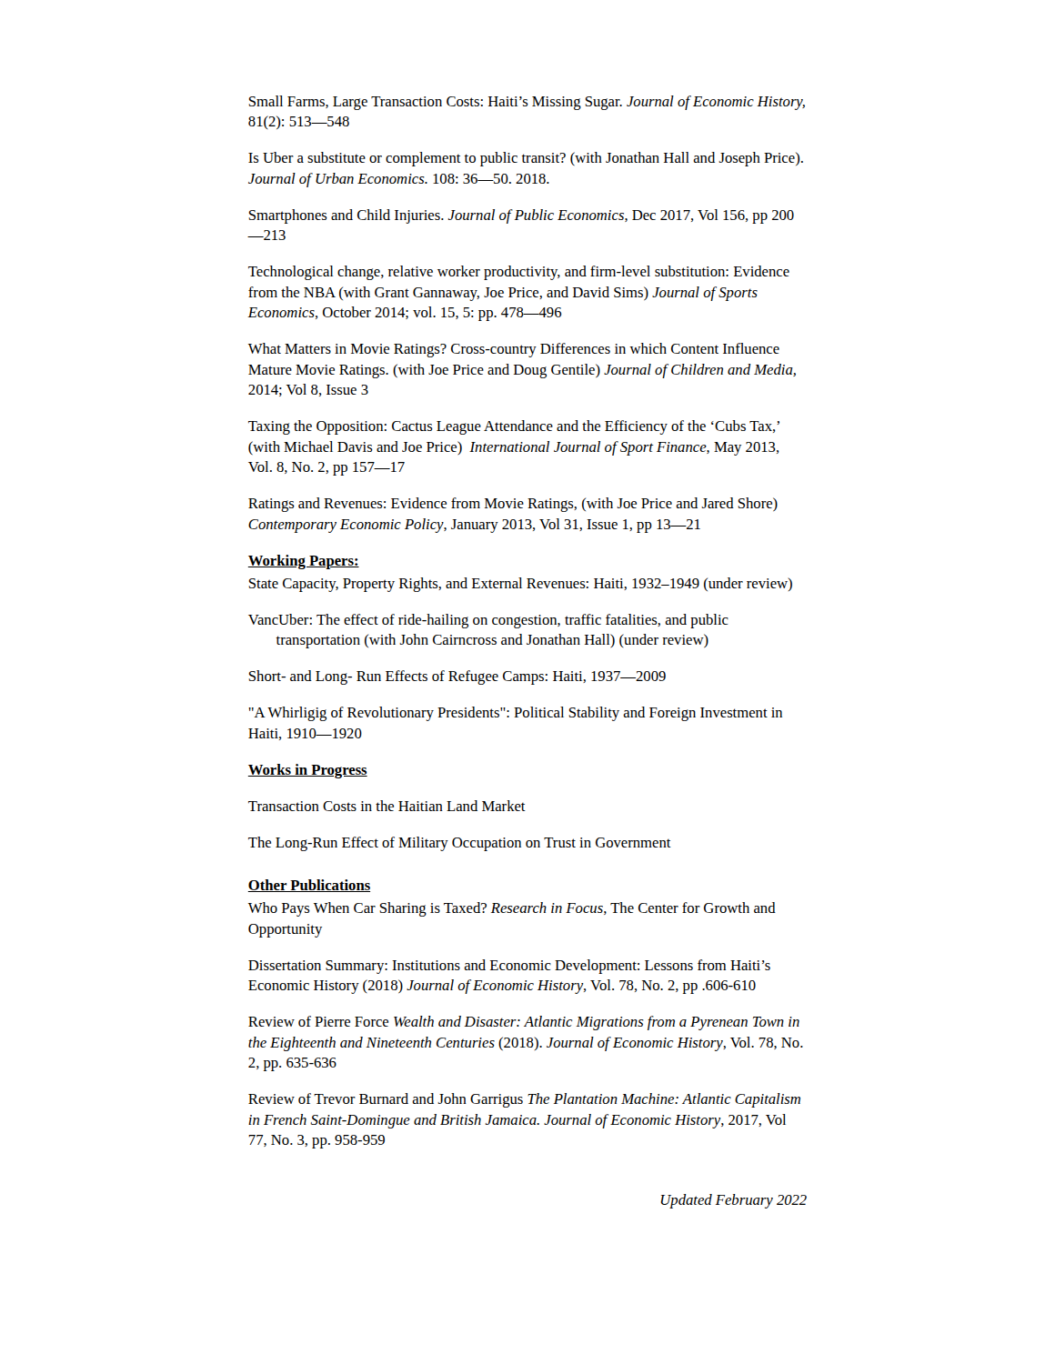Small Farms, Large Transaction Costs: Haiti’s Missing Sugar. Journal of Economic History, 81(2): 513—548
Is Uber a substitute or complement to public transit? (with Jonathan Hall and Joseph Price). Journal of Urban Economics. 108: 36—50. 2018.
Smartphones and Child Injuries. Journal of Public Economics, Dec 2017, Vol 156, pp 200—213
Technological change, relative worker productivity, and firm-level substitution: Evidence from the NBA (with Grant Gannaway, Joe Price, and David Sims) Journal of Sports Economics, October 2014; vol. 15, 5: pp. 478—496
What Matters in Movie Ratings? Cross-country Differences in which Content Influence Mature Movie Ratings. (with Joe Price and Doug Gentile) Journal of Children and Media, 2014; Vol 8, Issue 3
Taxing the Opposition: Cactus League Attendance and the Efficiency of the ‘Cubs Tax,’ (with Michael Davis and Joe Price) International Journal of Sport Finance, May 2013, Vol. 8, No. 2, pp 157—17
Ratings and Revenues: Evidence from Movie Ratings, (with Joe Price and Jared Shore) Contemporary Economic Policy, January 2013, Vol 31, Issue 1, pp 13—21
Working Papers:
State Capacity, Property Rights, and External Revenues: Haiti, 1932–1949 (under review)
VancUber: The effect of ride-hailing on congestion, traffic fatalities, and public transportation (with John Cairncross and Jonathan Hall) (under review)
Short- and Long- Run Effects of Refugee Camps: Haiti, 1937—2009
"A Whirligig of Revolutionary Presidents": Political Stability and Foreign Investment in Haiti, 1910—1920
Works in Progress
Transaction Costs in the Haitian Land Market
The Long-Run Effect of Military Occupation on Trust in Government
Other Publications
Who Pays When Car Sharing is Taxed? Research in Focus, The Center for Growth and Opportunity
Dissertation Summary: Institutions and Economic Development: Lessons from Haiti’s Economic History (2018) Journal of Economic History, Vol. 78, No. 2, pp .606-610
Review of Pierre Force Wealth and Disaster: Atlantic Migrations from a Pyrenean Town in the Eighteenth and Nineteenth Centuries (2018). Journal of Economic History, Vol. 78, No. 2, pp. 635-636
Review of Trevor Burnard and John Garrigus The Plantation Machine: Atlantic Capitalism in French Saint-Domingue and British Jamaica. Journal of Economic History, 2017, Vol 77, No. 3, pp. 958-959
Updated February 2022